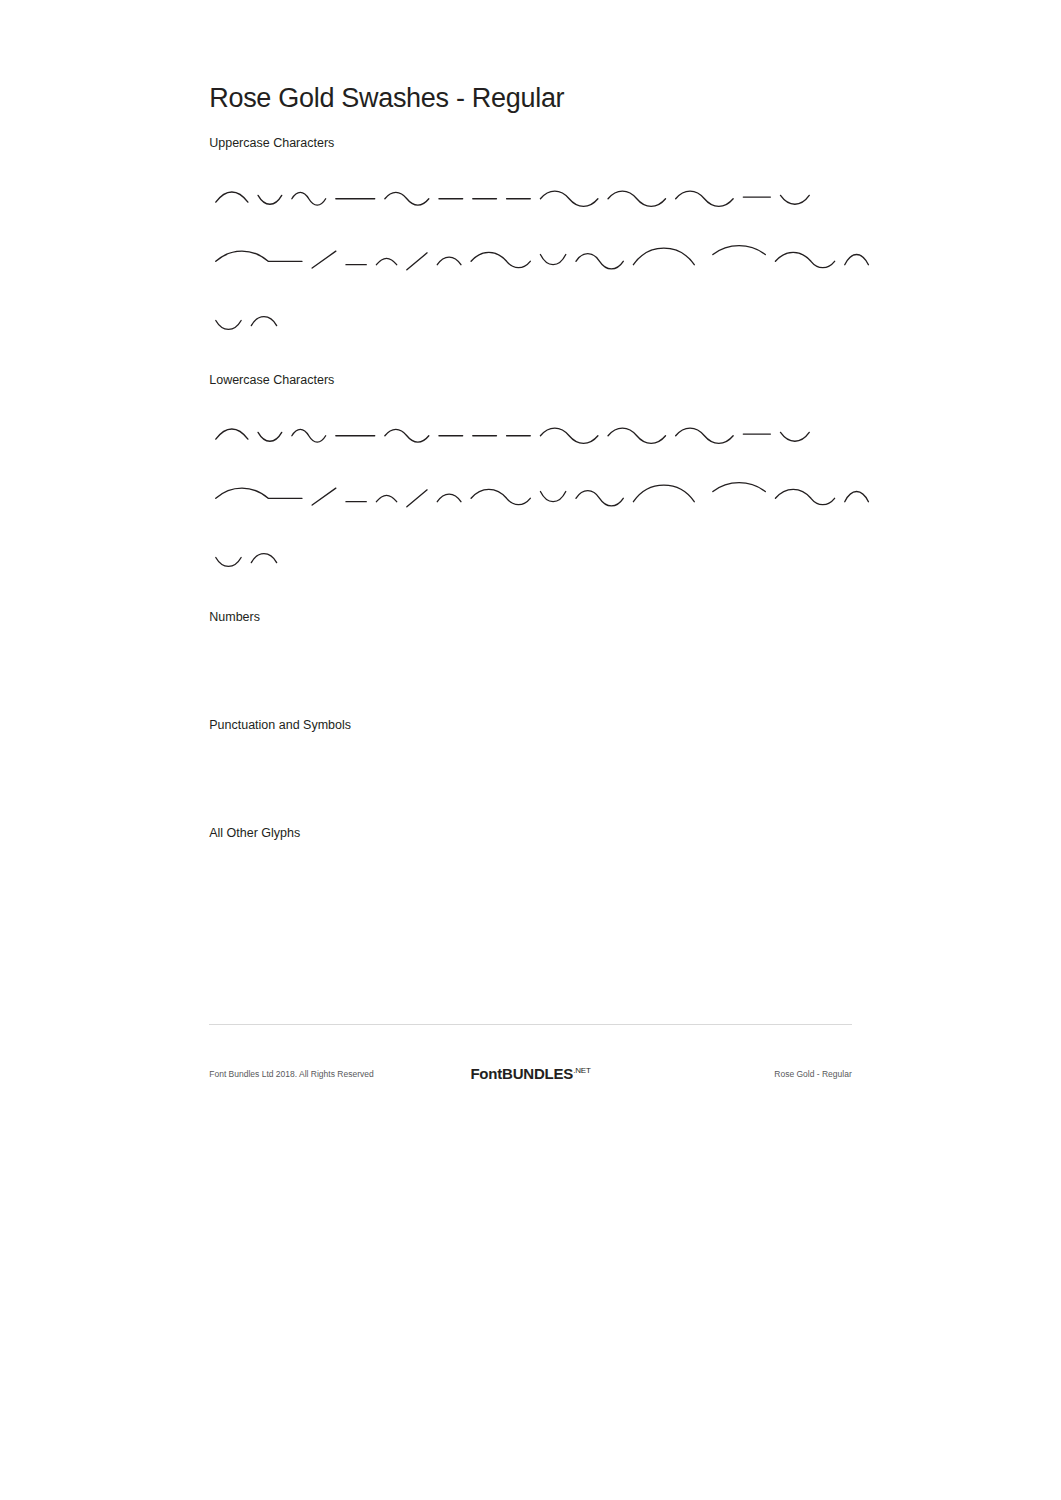Rose Gold Swashes - Regular
Uppercase Characters
Lowercase Characters
Numbers
Punctuation and Symbols
All Other Glyphs
Font Bundles Ltd 2018. All Rights Reserved
FontBUNDLES.NET
Rose Gold - Regular